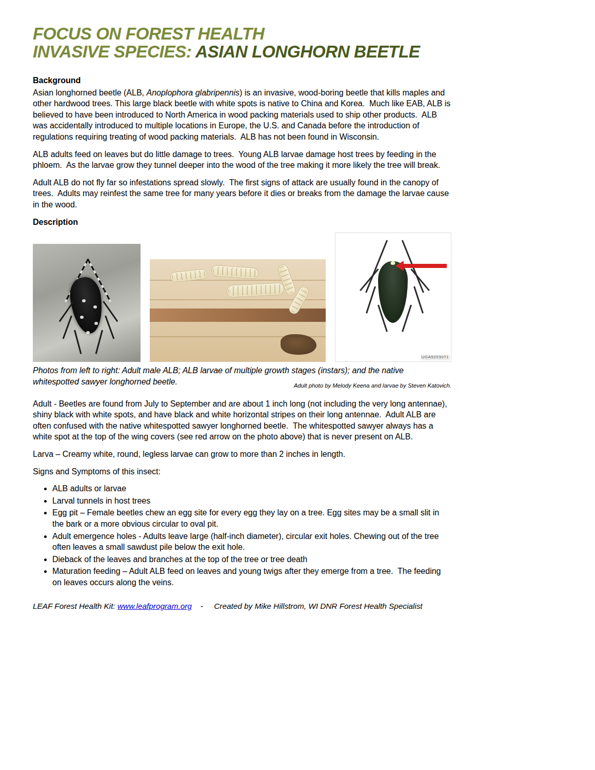Focus on Forest HealthInvasive Species: Asian Longhorn Beetle
Background
Asian longhorned beetle (ALB, Anoplophora glabripennis) is an invasive, wood-boring beetle that kills maples and other hardwood trees. This large black beetle with white spots is native to China and Korea. Much like EAB, ALB is believed to have been introduced to North America in wood packing materials used to ship other products. ALB was accidentally introduced to multiple locations in Europe, the U.S. and Canada before the introduction of regulations requiring treating of wood packing materials. ALB has not been found in Wisconsin.
ALB adults feed on leaves but do little damage to trees. Young ALB larvae damage host trees by feeding in the phloem. As the larvae grow they tunnel deeper into the wood of the tree making it more likely the tree will break.
Adult ALB do not fly far so infestations spread slowly. The first signs of attack are usually found in the canopy of trees. Adults may reinfest the same tree for many years before it dies or breaks from the damage the larvae cause in the wood.
Description
UGA5203071
Photos from left to right: Adult male ALB; ALB larvae of multiple growth stages (instars); and the native whitespotted sawyer longhorned beetle.
Adult photo by Melody Keena and larvae by Steven Katovich.
Adult - Beetles are found from July to September and are about 1 inch long (not including the very long antennae), shiny black with white spots, and have black and white horizontal stripes on their long antennae. Adult ALB are often confused with the native whitespotted sawyer longhorned beetle. The whitespotted sawyer always has a white spot at the top of the wing covers (see red arrow on the photo above) that is never present on ALB.
Larva – Creamy white, round, legless larvae can grow to more than 2 inches in length.
Signs and Symptoms of this insect:
ALB adults or larvae
Larval tunnels in host trees
Egg pit – Female beetles chew an egg site for every egg they lay on a tree. Egg sites may be a small slit in the bark or a more obvious circular to oval pit.
Adult emergence holes - Adults leave large (half-inch diameter), circular exit holes. Chewing out of the tree often leaves a small sawdust pile below the exit hole.
Dieback of the leaves and branches at the top of the tree or tree death
Maturation feeding – Adult ALB feed on leaves and young twigs after they emerge from a tree. The feeding on leaves occurs along the veins.
LEAF Forest Health Kit: www.leafprogram.org - Created by Mike Hillstrom, WI DNR Forest Health Specialist